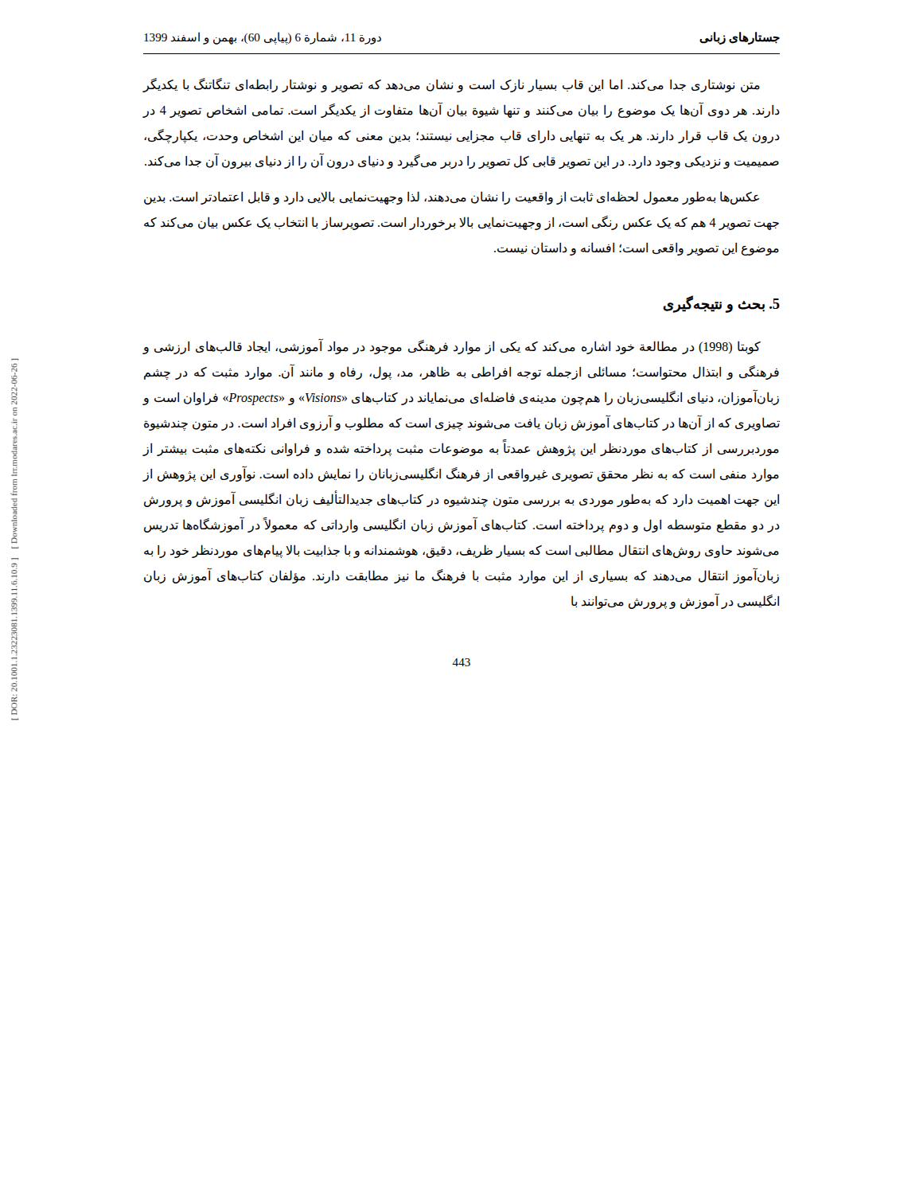[ DOR: 20.1001.1.23223081.1399.11.6.10.9 ] [ Downloaded from lrr.modares.ac.ir on 2022-06-26 ]
جستارهای زبانی دورة 11، شمارة 6 (پیاپی 60)، بهمن و اسفند 1399
متن نوشتاری جدا می‌کند. اما این قاب بسیار نازک است و نشان می‌دهد که تصویر و نوشتار رابطه‌ای تنگاتنگ با یکدیگر دارند. هر دوی آن‌ها یک موضوع را بیان می‌کنند و تنها شیوة بیان آن‌ها متفاوت از یکدیگر است. تمامی اشخاص تصویر 4 در درون یک قاب قرار دارند. هر یک به تنهایی دارای قاب مجزایی نیستند؛ بدین معنی که میان این اشخاص وحدت، یکپارچگی، صمیمیت و نزدیکی وجود دارد. در این تصویر قابی کل تصویر را دربر می‌گیرد و دنیای درون آن را از دنیای بیرون آن جدا می‌کند.
عکس‌ها به‌طور معمول لحظه‌ای ثابت از واقعیت را نشان می‌دهند، لذا وجهیت‌نمایی بالایی دارد و قابل اعتمادتر است. بدین جهت تصویر 4 هم که یک عکس رنگی است، از وجهیت‌نمایی بالا برخوردار است. تصویرساز با انتخاب یک عکس بیان می‌کند که موضوع این تصویر واقعی است؛ افسانه و داستان نیست.
5. بحث و نتیجه‌گیری
کوبتا (1998) در مطالعة خود اشاره می‌کند که یکی از موارد فرهنگی موجود در مواد آموزشی، ایجاد قالب‌های ارزشی و فرهنگی و ابتذال محتواست؛ مسائلی ازجمله توجه افراطی به ظاهر، مد، پول، رفاه و مانند آن. موارد مثبت که در چشم زبان‌آموزان، دنیای انگلیسی‌زبان را هم‌چون مدینه‌ی فاضله‌ای می‌نمایاند در کتاب‌های «Visions» و «Prospects» فراوان است و تصاویری که از آن‌ها در کتاب‌های آموزش زبان یافت می‌شوند چیزی است که مطلوب و آرزوی افراد است. در متون چندشیوة موردبررسی از کتاب‌های موردنظر این پژوهش عمدتاً به موضوعات مثبت پرداخته شده و فراوانی نکته‌های مثبت بیشتر از موارد منفی است که به نظر محقق تصویری غیرواقعی از فرهنگ انگلیسی‌زبانان را نمایش داده است. نوآوری این پژوهش از این جهت اهمیت دارد که به‌طور موردی به بررسی متون چندشیوه در کتاب‌های جدیدالتألیف زبان انگلیسی آموزش و پرورش در دو مقطع متوسطه اول و دوم پرداخته است. کتاب‌های آموزش زبان انگلیسی وارداتی که معمولاً در آموزشگاه‌ها تدریس می‌شوند حاوی روش‌های انتقال مطالبی است که بسیار ظریف، دقیق، هوشمندانه و با جذابیت بالا پیام‌های موردنظر خود را به زبان‌آموز انتقال می‌دهند که بسیاری از این موارد مثبت با فرهنگ ما نیز مطابقت دارند. مؤلفان کتاب‌های آموزش زبان انگلیسی در آموزش و پرورش می‌توانند با
443